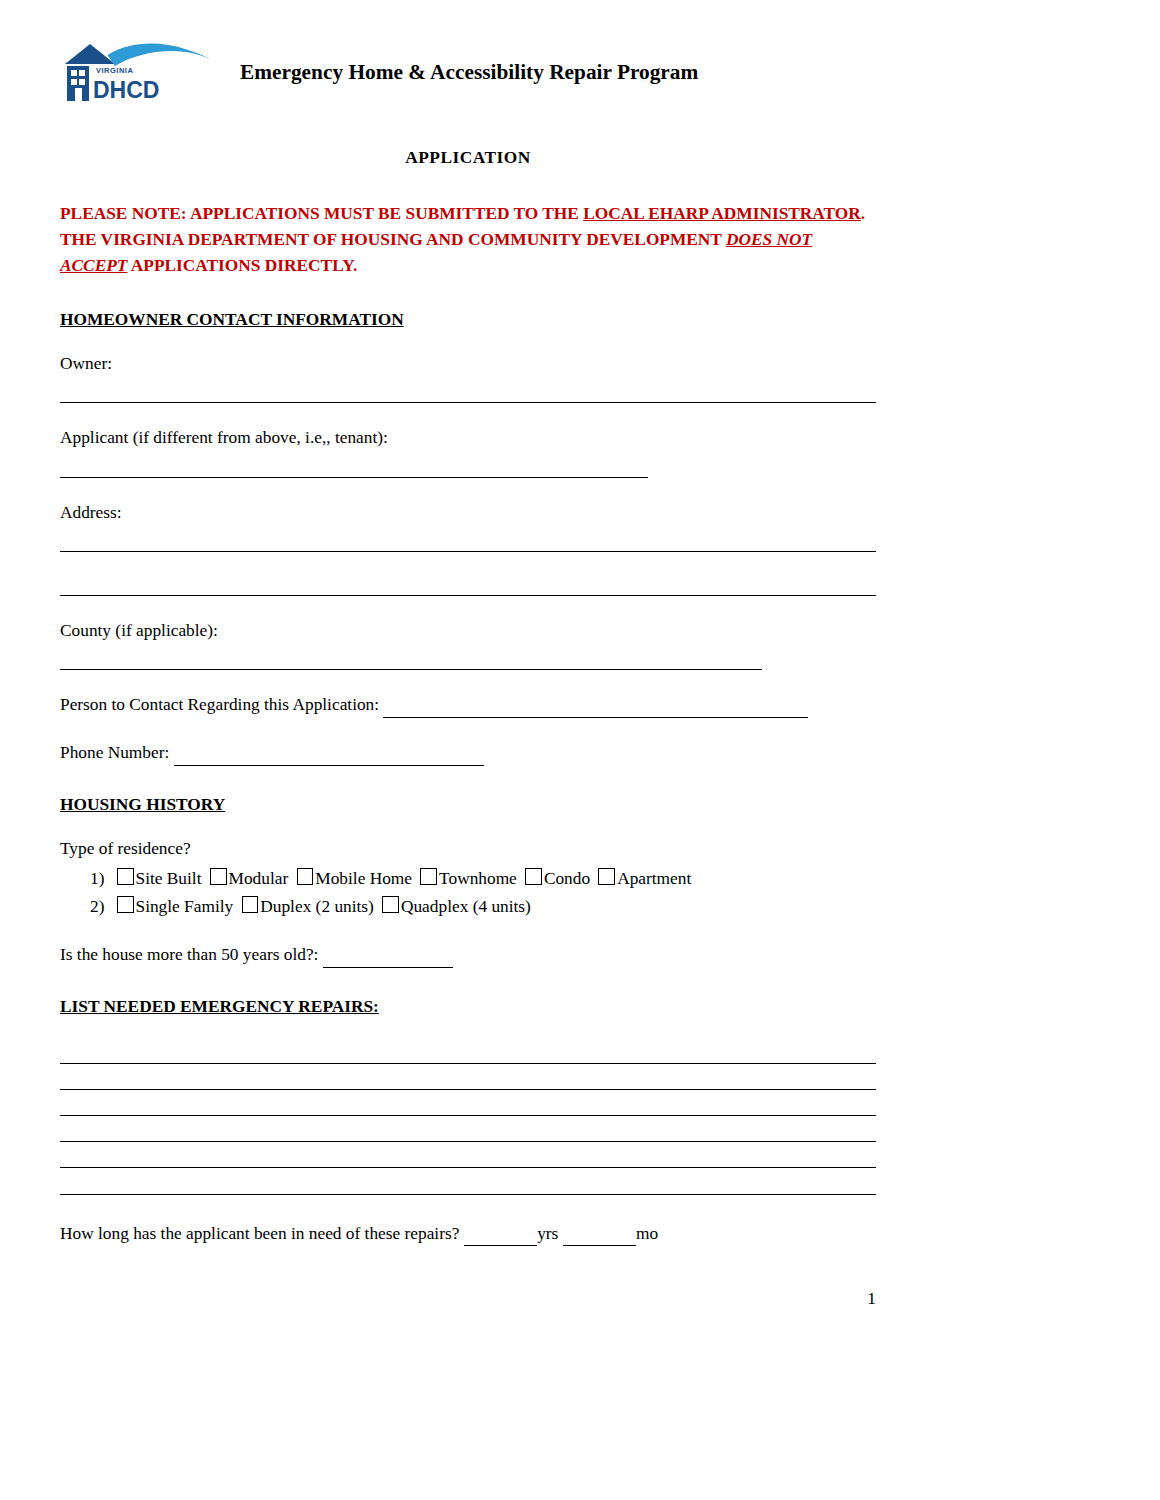VIRGINIA DHCD
Emergency Home & Accessibility Repair Program
APPLICATION
PLEASE NOTE: APPLICATIONS MUST BE SUBMITTED TO THE LOCAL EHARP ADMINISTRATOR. THE VIRGINIA DEPARTMENT OF HOUSING AND COMMUNITY DEVELOPMENT DOES NOT ACCEPT APPLICATIONS DIRECTLY.
HOMEOWNER CONTACT INFORMATION
Owner:
Applicant (if different from above, i.e,, tenant):
Address:
County (if applicable):
Person to Contact Regarding this Application:
Phone Number:
HOUSING HISTORY
Type of residence?
Site Built Modular Mobile Home Townhome Condo Apartment
Single Family Duplex (2 units) Quadplex (4 units)
Is the house more than 50 years old?:
LIST NEEDED EMERGENCY REPAIRS:
How long has the applicant been in need of these repairs? yrs mo
1